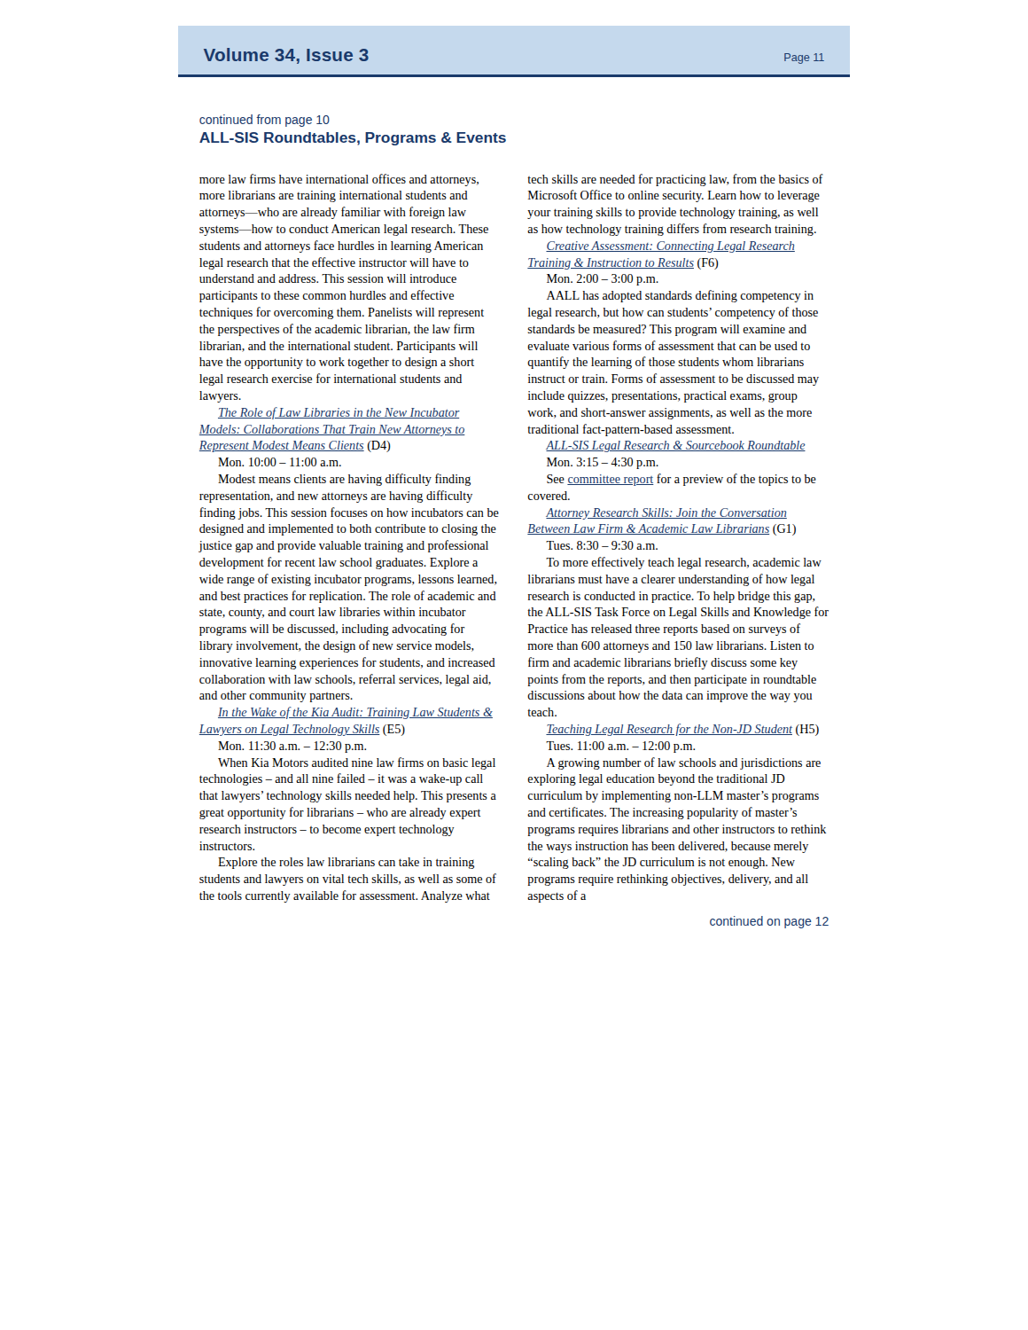Volume 34, Issue 3
Page 11
continued from page 10
ALL-SIS Roundtables, Programs & Events
more law firms have international offices and attorneys, more librarians are training international students and attorneys—who are already familiar with foreign law systems—how to conduct American legal research. These students and attorneys face hurdles in learning American legal research that the effective instructor will have to understand and address. This session will introduce participants to these common hurdles and effective techniques for overcoming them. Panelists will represent the perspectives of the academic librarian, the law firm librarian, and the international student. Participants will have the opportunity to work together to design a short legal research exercise for international students and lawyers.
The Role of Law Libraries in the New Incubator Models: Collaborations That Train New Attorneys to Represent Modest Means Clients (D4)
Mon. 10:00 – 11:00 a.m.
Modest means clients are having difficulty finding representation, and new attorneys are having difficulty finding jobs. This session focuses on how incubators can be designed and implemented to both contribute to closing the justice gap and provide valuable training and professional development for recent law school graduates. Explore a wide range of existing incubator programs, lessons learned, and best practices for replication. The role of academic and state, county, and court law libraries within incubator programs will be discussed, including advocating for library involvement, the design of new service models, innovative learning experiences for students, and increased collaboration with law schools, referral services, legal aid, and other community partners.
In the Wake of the Kia Audit: Training Law Students & Lawyers on Legal Technology Skills (E5)
Mon. 11:30 a.m. – 12:30 p.m.
When Kia Motors audited nine law firms on basic legal technologies – and all nine failed – it was a wake-up call that lawyers’ technology skills needed help. This presents a great opportunity for librarians – who are already expert research instructors – to become expert technology instructors.
Explore the roles law librarians can take in training students and lawyers on vital tech skills, as well as some of the tools currently available for assessment. Analyze what tech skills are needed for practicing law, from the basics of Microsoft Office to online security. Learn how to leverage your training skills to provide technology training, as well as how technology training differs from research training.
Creative Assessment: Connecting Legal Research Training & Instruction to Results (F6)
Mon. 2:00 – 3:00 p.m.
AALL has adopted standards defining competency in legal research, but how can students’ competency of those standards be measured? This program will examine and evaluate various forms of assessment that can be used to quantify the learning of those students whom librarians instruct or train. Forms of assessment to be discussed may include quizzes, presentations, practical exams, group work, and short-answer assignments, as well as the more traditional fact-pattern-based assessment.
ALL-SIS Legal Research & Sourcebook Roundtable
Mon. 3:15 – 4:30 p.m.
See committee report for a preview of the topics to be covered.
Attorney Research Skills: Join the Conversation Between Law Firm & Academic Law Librarians (G1)
Tues. 8:30 – 9:30 a.m.
To more effectively teach legal research, academic law librarians must have a clearer understanding of how legal research is conducted in practice. To help bridge this gap, the ALL-SIS Task Force on Legal Skills and Knowledge for Practice has released three reports based on surveys of more than 600 attorneys and 150 law librarians. Listen to firm and academic librarians briefly discuss some key points from the reports, and then participate in roundtable discussions about how the data can improve the way you teach.
Teaching Legal Research for the Non-JD Student (H5)
Tues. 11:00 a.m. – 12:00 p.m.
A growing number of law schools and jurisdictions are exploring legal education beyond the traditional JD curriculum by implementing non-LLM master’s programs and certificates. The increasing popularity of master’s programs requires librarians and other instructors to rethink the ways instruction has been delivered, because merely “scaling back” the JD curriculum is not enough. New programs require rethinking objectives, delivery, and all aspects of a
continued on page 12